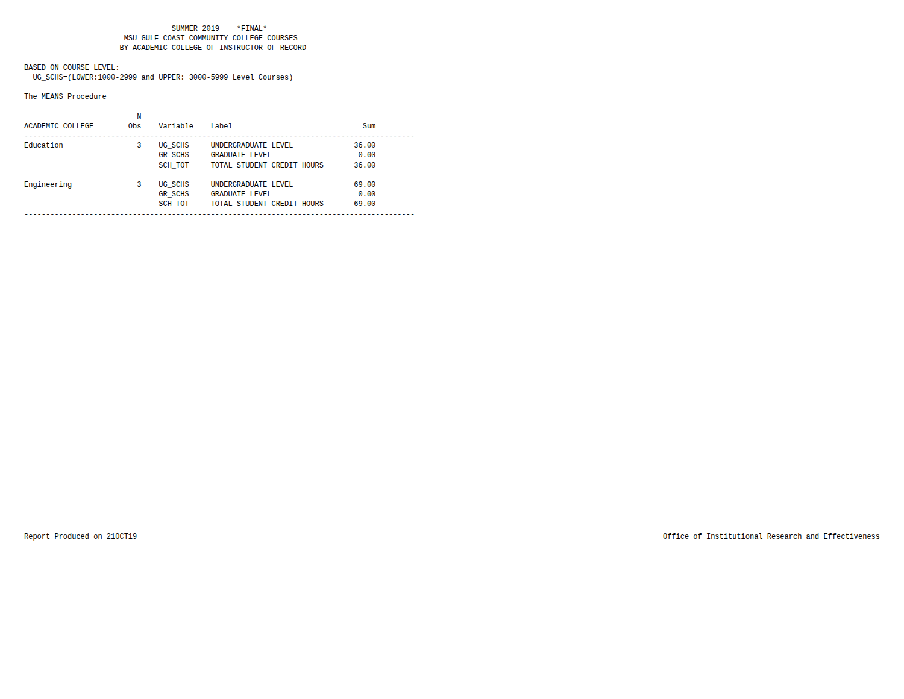SUMMER 2019    *FINAL*
                       MSU GULF COAST COMMUNITY COLLEGE COURSES
                      BY ACADEMIC COLLEGE OF INSTRUCTOR OF RECORD

BASED ON COURSE LEVEL:
  UG_SCHS=(LOWER:1000-2999 and UPPER: 3000-5999 Level Courses)

The MEANS Procedure

                          N
ACADEMIC COLLEGE        Obs    Variable    Label                              Sum
------------------------------------------------------------------------------------------
Education                 3    UG_SCHS     UNDERGRADUATE LEVEL              36.00
                               GR_SCHS     GRADUATE LEVEL                    0.00
                               SCH_TOT     TOTAL STUDENT CREDIT HOURS       36.00

Engineering               3    UG_SCHS     UNDERGRADUATE LEVEL              69.00
                               GR_SCHS     GRADUATE LEVEL                    0.00
                               SCH_TOT     TOTAL STUDENT CREDIT HOURS       69.00
------------------------------------------------------------------------------------------
Report Produced on 21OCT19 Office of Institutional Research and Effectiveness